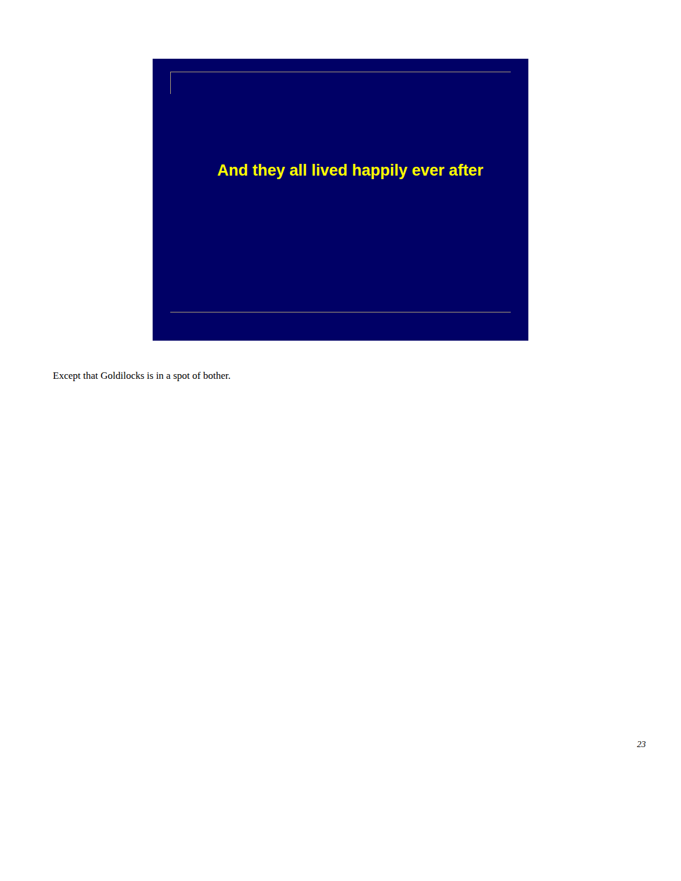And they all lived happily ever after
Except that Goldilocks is in a spot of bother.
23